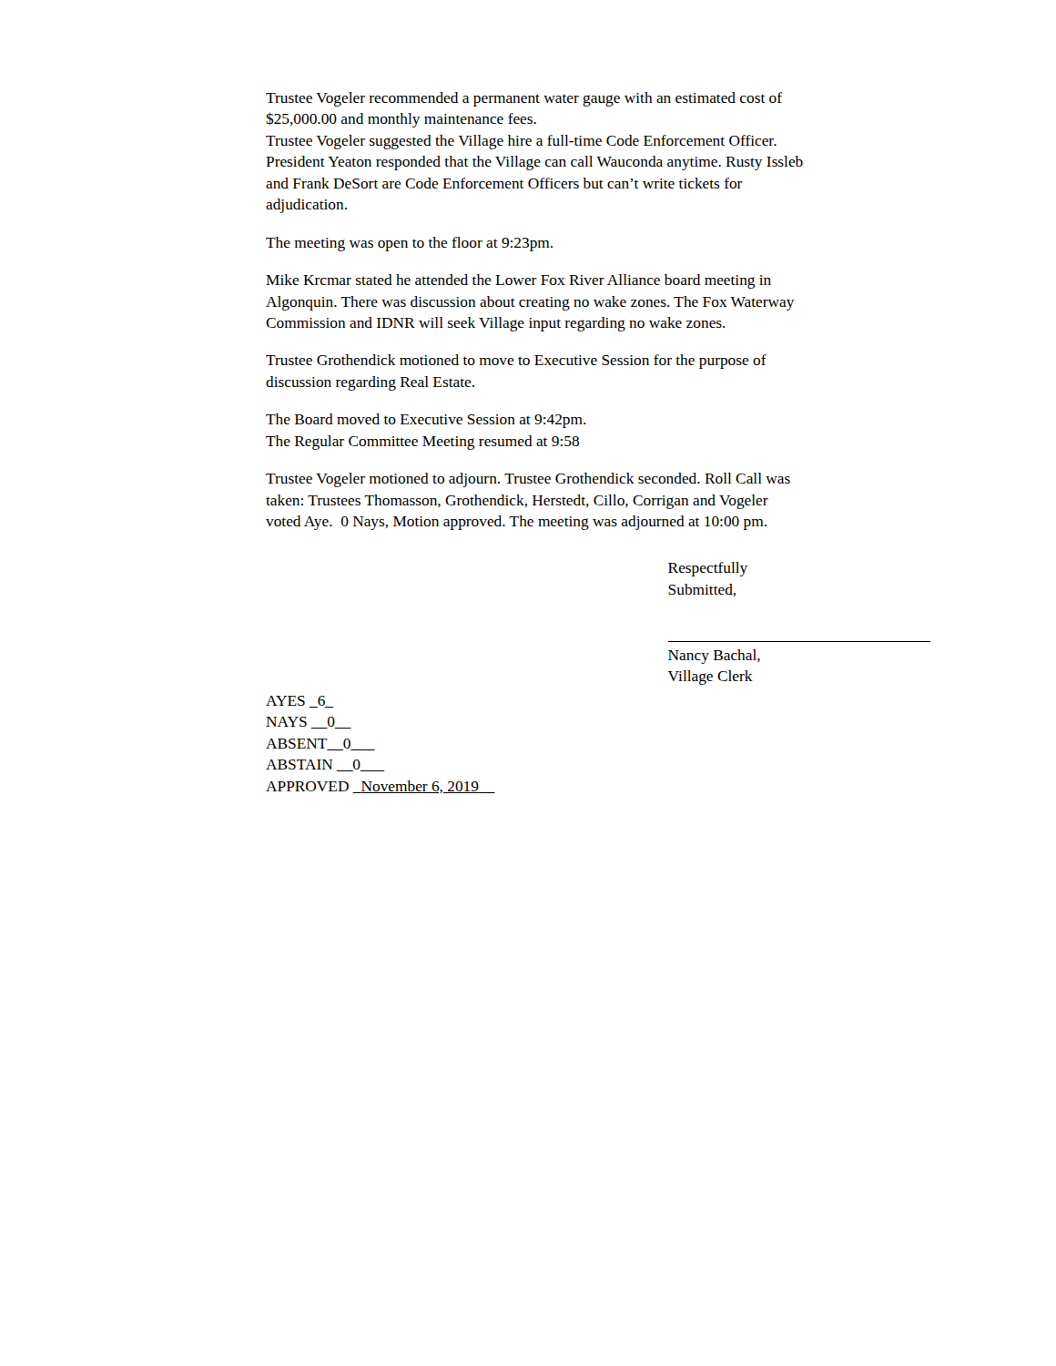Trustee Vogeler recommended a permanent water gauge with an estimated cost of $25,000.00 and monthly maintenance fees.
Trustee Vogeler suggested the Village hire a full-time Code Enforcement Officer. President Yeaton responded that the Village can call Wauconda anytime. Rusty Issleb and Frank DeSort are Code Enforcement Officers but can’t write tickets for adjudication.
The meeting was open to the floor at 9:23pm.
Mike Krcmar stated he attended the Lower Fox River Alliance board meeting in Algonquin. There was discussion about creating no wake zones. The Fox Waterway Commission and IDNR will seek Village input regarding no wake zones.
Trustee Grothendick motioned to move to Executive Session for the purpose of discussion regarding Real Estate.
The Board moved to Executive Session at 9:42pm.
The Regular Committee Meeting resumed at 9:58
Trustee Vogeler motioned to adjourn. Trustee Grothendick seconded. Roll Call was taken: Trustees Thomasson, Grothendick, Herstedt, Cillo, Corrigan and Vogeler voted Aye. 0 Nays, Motion approved. The meeting was adjourned at 10:00 pm.
Respectfully Submitted,
Nancy Bachal, Village Clerk
AYES _6_
NAYS __0__
ABSENT__0___
ABSTAIN __0___
APPROVED _November 6, 2019__